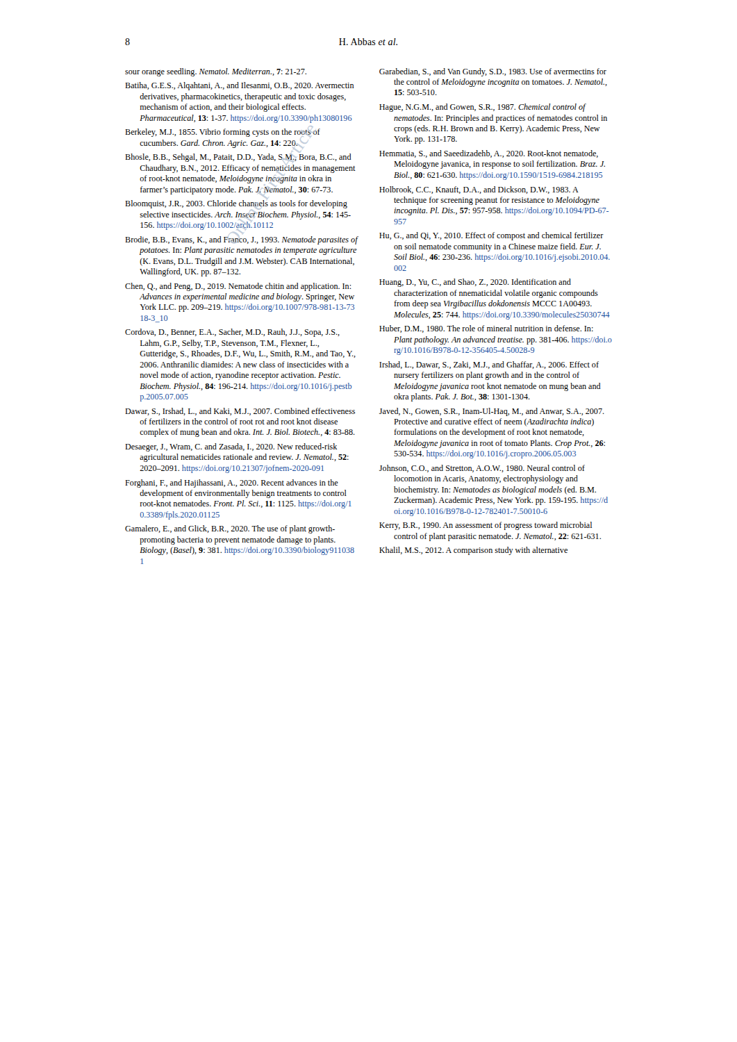8
H. Abbas et al.
Online First Article
sour orange seedling. Nematol. Mediterran., 7: 21-27.
Batiha, G.E.S., Alqahtani, A., and Ilesanmi, O.B., 2020. Avermectin derivatives, pharmacokinetics, therapeutic and toxic dosages, mechanism of action, and their biological effects. Pharmaceutical, 13: 1-37. https://doi.org/10.3390/ph13080196
Berkeley, M.J., 1855. Vibrio forming cysts on the roots of cucumbers. Gard. Chron. Agric. Gaz., 14: 220.
Bhosle, B.B., Sehgal, M., Patait, D.D., Yada, S.M., Bora, B.C., and Chaudhary, B.N., 2012. Efficacy of nematicides in management of root-knot nematode, Meloidogyne incognita in okra in farmer’s participatory mode. Pak. J. Nematol., 30: 67-73.
Bloomquist, J.R., 2003. Chloride channels as tools for developing selective insecticides. Arch. Insect Biochem. Physiol., 54: 145-156. https://doi.org/10.1002/arch.10112
Brodie, B.B., Evans, K., and Franco, J., 1993. Nematode parasites of potatoes. In: Plant parasitic nematodes in temperate agriculture (K. Evans, D.L. Trudgill and J.M. Webster). CAB International, Wallingford, UK. pp. 87–132.
Chen, Q., and Peng, D., 2019. Nematode chitin and application. In: Advances in experimental medicine and biology. Springer, New York LLC. pp. 209–219. https://doi.org/10.1007/978-981-13-7318-3_10
Cordova, D., Benner, E.A., Sacher, M.D., Rauh, J.J., Sopa, J.S., Lahm, G.P., Selby, T.P., Stevenson, T.M., Flexner, L., Gutteridge, S., Rhoades, D.F., Wu, L., Smith, R.M., and Tao, Y., 2006. Anthranilic diamides: A new class of insecticides with a novel mode of action, ryanodine receptor activation. Pestic. Biochem. Physiol., 84: 196-214. https://doi.org/10.1016/j.pestbp.2005.07.005
Dawar, S., Irshad, L., and Kaki, M.J., 2007. Combined effectiveness of fertilizers in the control of root rot and root knot disease complex of mung bean and okra. Int. J. Biol. Biotech., 4: 83-88.
Desaeger, J., Wram, C. and Zasada, I., 2020. New reduced-risk agricultural nematicides rationale and review. J. Nematol., 52: 2020–2091. https://doi.org/10.21307/jofnem-2020-091
Forghani, F., and Hajihassani, A., 2020. Recent advances in the development of environmentally benign treatments to control root-knot nematodes. Front. Pl. Sci., 11: 1125. https://doi.org/10.3389/fpls.2020.01125
Gamalero, E., and Glick, B.R., 2020. The use of plant growth-promoting bacteria to prevent nematode damage to plants. Biology, (Basel), 9: 381. https://doi.org/10.3390/biology9110381
Garabedian, S., and Van Gundy, S.D., 1983. Use of avermectins for the control of Meloidogyne incognita on tomatoes. J. Nematol., 15: 503-510.
Hague, N.G.M., and Gowen, S.R., 1987. Chemical control of nematodes. In: Principles and practices of nematodes control in crops (eds. R.H. Brown and B. Kerry). Academic Press, New York. pp. 131-178.
Hemmatia, S., and Saeedizadehb, A., 2020. Root-knot nematode, Meloidogyne javanica, in response to soil fertilization. Braz. J. Biol., 80: 621-630. https://doi.org/10.1590/1519-6984.218195
Holbrook, C.C., Knauft, D.A., and Dickson, D.W., 1983. A technique for screening peanut for resistance to Meloidogyne incognita. Pl. Dis., 57: 957-958. https://doi.org/10.1094/PD-67-957
Hu, G., and Qi, Y., 2010. Effect of compost and chemical fertilizer on soil nematode community in a Chinese maize field. Eur. J. Soil Biol., 46: 230-236. https://doi.org/10.1016/j.ejsobi.2010.04.002
Huang, D., Yu, C., and Shao, Z., 2020. Identification and characterization of nnematicidal volatile organic compounds from deep sea Virgibacillus dokdonensis MCCC 1A00493. Molecules, 25: 744. https://doi.org/10.3390/molecules25030744
Huber, D.M., 1980. The role of mineral nutrition in defense. In: Plant pathology. An advanced treatise. pp. 381-406. https://doi.org/10.1016/B978-0-12-356405-4.50028-9
Irshad, L., Dawar, S., Zaki, M.J., and Ghaffar, A., 2006. Effect of nursery fertilizers on plant growth and in the control of Meloidogyne javanica root knot nematode on mung bean and okra plants. Pak. J. Bot., 38: 1301-1304.
Javed, N., Gowen, S.R., Inam-Ul-Haq, M., and Anwar, S.A., 2007. Protective and curative effect of neem (Azadirachta indica) formulations on the development of root knot nematode, Meloidogyne javanica in root of tomato Plants. Crop Prot., 26: 530-534. https://doi.org/10.1016/j.cropro.2006.05.003
Johnson, C.O., and Stretton, A.O.W., 1980. Neural control of locomotion in Acaris, Anatomy, electrophysiology and biochemistry. In: Nematodes as biological models (ed. B.M. Zuckerman). Academic Press, New York. pp. 159-195. https://doi.org/10.1016/B978-0-12-782401-7.50010-6
Kerry, B.R., 1990. An assessment of progress toward microbial control of plant parasitic nematode. J. Nematol., 22: 621-631.
Khalil, M.S., 2012. A comparison study with alternative